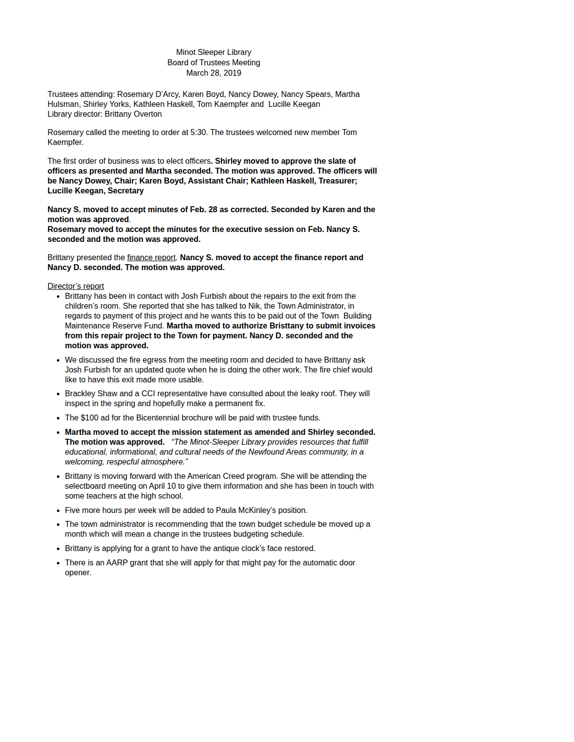Minot Sleeper Library
Board of Trustees Meeting
March 28, 2019
Trustees attending: Rosemary D’Arcy, Karen Boyd, Nancy Dowey, Nancy Spears, Martha Hulsman, Shirley Yorks, Kathleen Haskell, Tom Kaempfer and Lucille Keegan
Library director: Brittany Overton
Rosemary called the meeting to order at 5:30. The trustees welcomed new member Tom Kaempfer.
The first order of business was to elect officers. Shirley moved to approve the slate of officers as presented and Martha seconded. The motion was approved. The officers will be Nancy Dowey, Chair; Karen Boyd, Assistant Chair; Kathleen Haskell, Treasurer; Lucille Keegan, Secretary
Nancy S. moved to accept minutes of Feb. 28 as corrected. Seconded by Karen and the motion was approved.
Rosemary moved to accept the minutes for the executive session on Feb. Nancy S. seconded and the motion was approved.
Brittany presented the finance report. Nancy S. moved to accept the finance report and Nancy D. seconded. The motion was approved.
Director’s report
Brittany has been in contact with Josh Furbish about the repairs to the exit from the children’s room. She reported that she has talked to Nik, the Town Administrator, in regards to payment of this project and he wants this to be paid out of the Town Building Maintenance Reserve Fund. Martha moved to authorize Bristtany to submit invoices from this repair project to the Town for payment. Nancy D. seconded and the motion was approved.
We discussed the fire egress from the meeting room and decided to have Brittany ask Josh Furbish for an updated quote when he is doing the other work. The fire chief would like to have this exit made more usable.
Brackley Shaw and a CCI representative have consulted about the leaky roof. They will inspect in the spring and hopefully make a permanent fix.
The $100 ad for the Bicentennial brochure will be paid with trustee funds.
Martha moved to accept the mission statement as amended and Shirley seconded. The motion was approved. “The Minot-Sleeper Library provides resources that fulfill educational, informational, and cultural needs of the Newfound Areas community, in a welcoming, respecful atmosphere.”
Brittany is moving forward with the American Creed program. She will be attending the selectboard meeting on April 10 to give them information and she has been in touch with some teachers at the high school.
Five more hours per week will be added to Paula McKinley’s position.
The town administrator is recommending that the town budget schedule be moved up a month which will mean a change in the trustees budgeting schedule.
Brittany is applying for a grant to have the antique clock’s face restored.
There is an AARP grant that she will apply for that might pay for the automatic door opener.